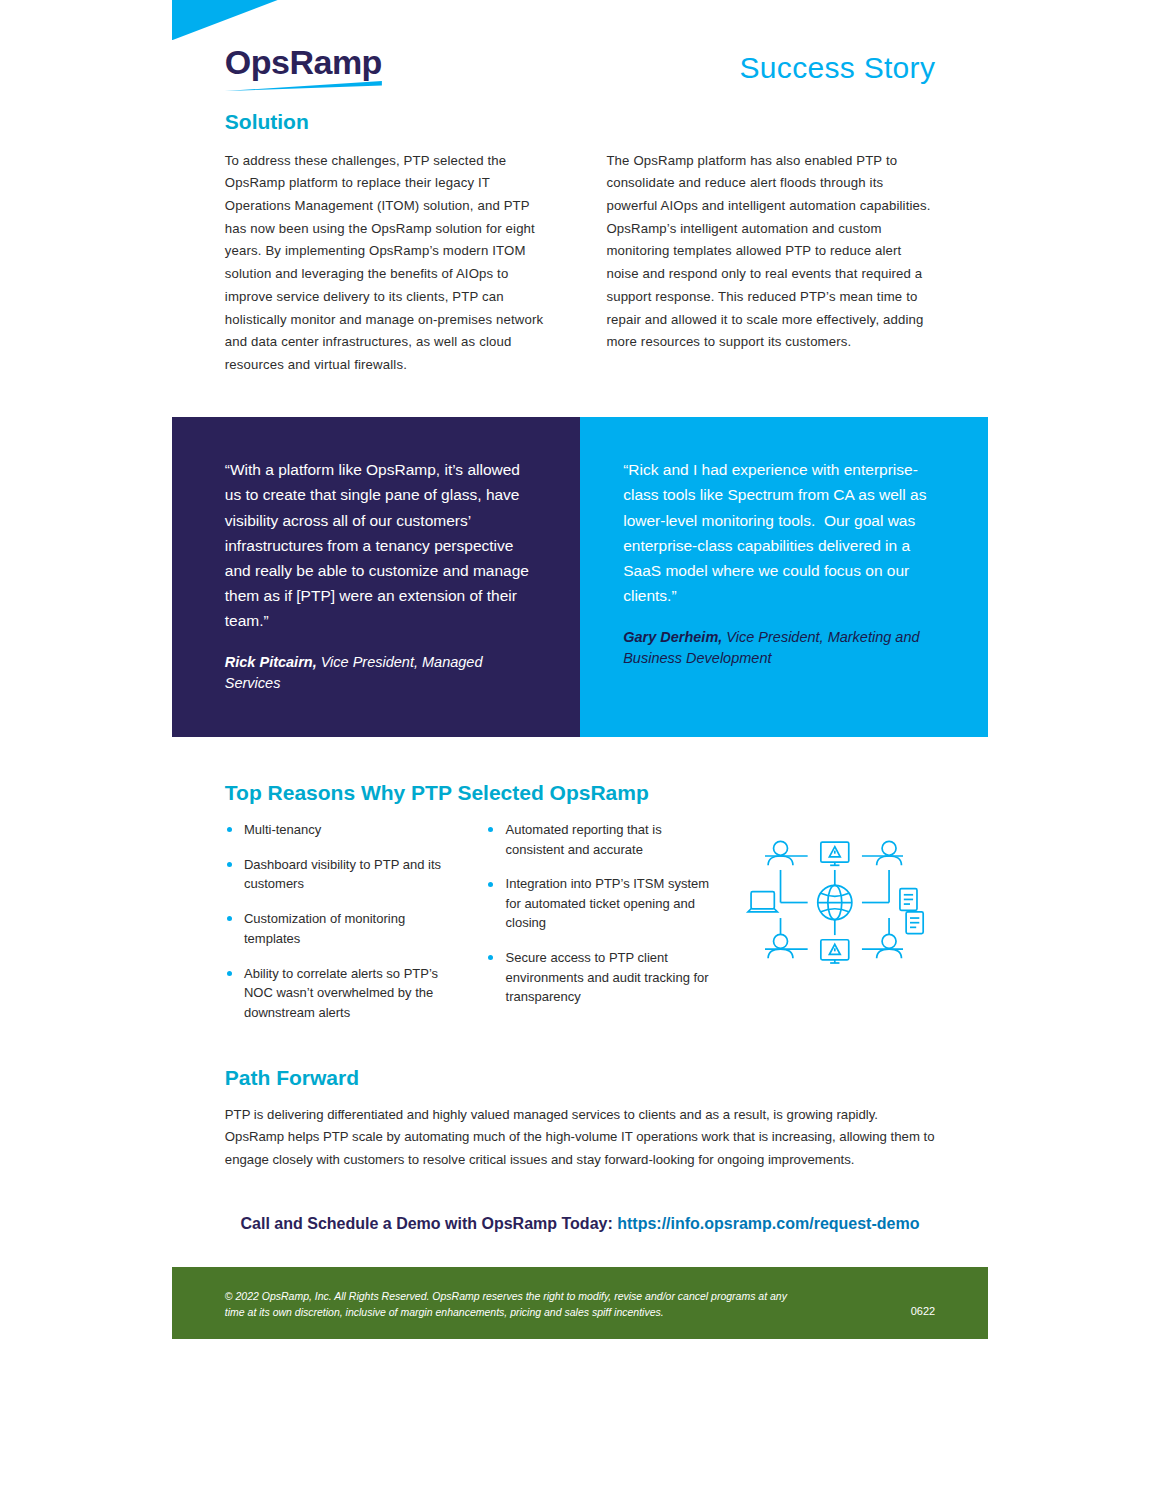OpsRamp
Success Story
Solution
To address these challenges, PTP selected the OpsRamp platform to replace their legacy IT Operations Management (ITOM) solution, and PTP has now been using the OpsRamp solution for eight years. By implementing OpsRamp’s modern ITOM solution and leveraging the benefits of AIOps to improve service delivery to its clients, PTP can holistically monitor and manage on-premises network and data center infrastructures, as well as cloud resources and virtual firewalls.
The OpsRamp platform has also enabled PTP to consolidate and reduce alert floods through its powerful AIOps and intelligent automation capabilities. OpsRamp’s intelligent automation and custom monitoring templates allowed PTP to reduce alert noise and respond only to real events that required a support response. This reduced PTP’s mean time to repair and allowed it to scale more effectively, adding more resources to support its customers.
“With a platform like OpsRamp, it’s allowed us to create that single pane of glass, have visibility across all of our customers’ infrastructures from a tenancy perspective and really be able to customize and manage them as if [PTP] were an extension of their team.”
Rick Pitcairn, Vice President, Managed Services
“Rick and I had experience with enterprise-class tools like Spectrum from CA as well as lower-level monitoring tools. Our goal was enterprise-class capabilities delivered in a SaaS model where we could focus on our clients.”
Gary Derheim, Vice President, Marketing and Business Development
Top Reasons Why PTP Selected OpsRamp
Multi-tenancy
Dashboard visibility to PTP and its customers
Customization of monitoring templates
Ability to correlate alerts so PTP’s NOC wasn’t overwhelmed by the downstream alerts
Automated reporting that is consistent and accurate
Integration into PTP’s ITSM system for automated ticket opening and closing
Secure access to PTP client environments and audit tracking for transparency
Path Forward
PTP is delivering differentiated and highly valued managed services to clients and as a result, is growing rapidly. OpsRamp helps PTP scale by automating much of the high-volume IT operations work that is increasing, allowing them to engage closely with customers to resolve critical issues and stay forward-looking for ongoing improvements.
Call and Schedule a Demo with OpsRamp Today: https://info.opsramp.com/request-demo
© 2022 OpsRamp, Inc. All Rights Reserved. OpsRamp reserves the right to modify, revise and/or cancel programs at any time at its own discretion, inclusive of margin enhancements, pricing and sales spiff incentives.
0622